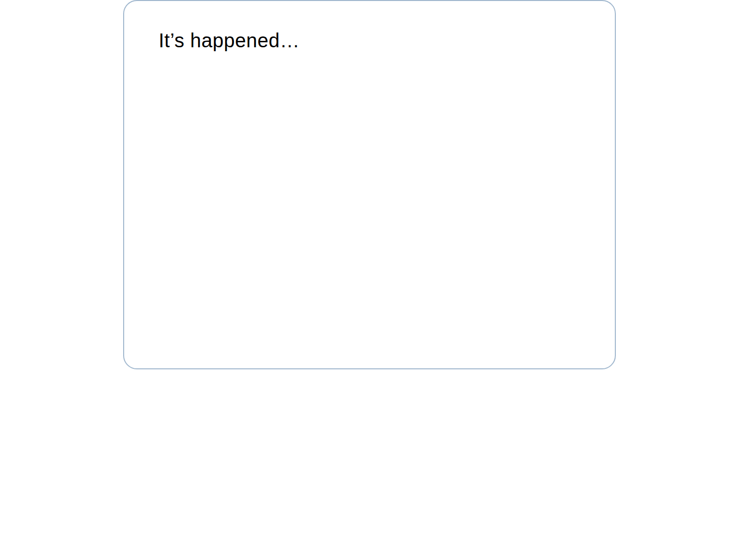It’s happened…